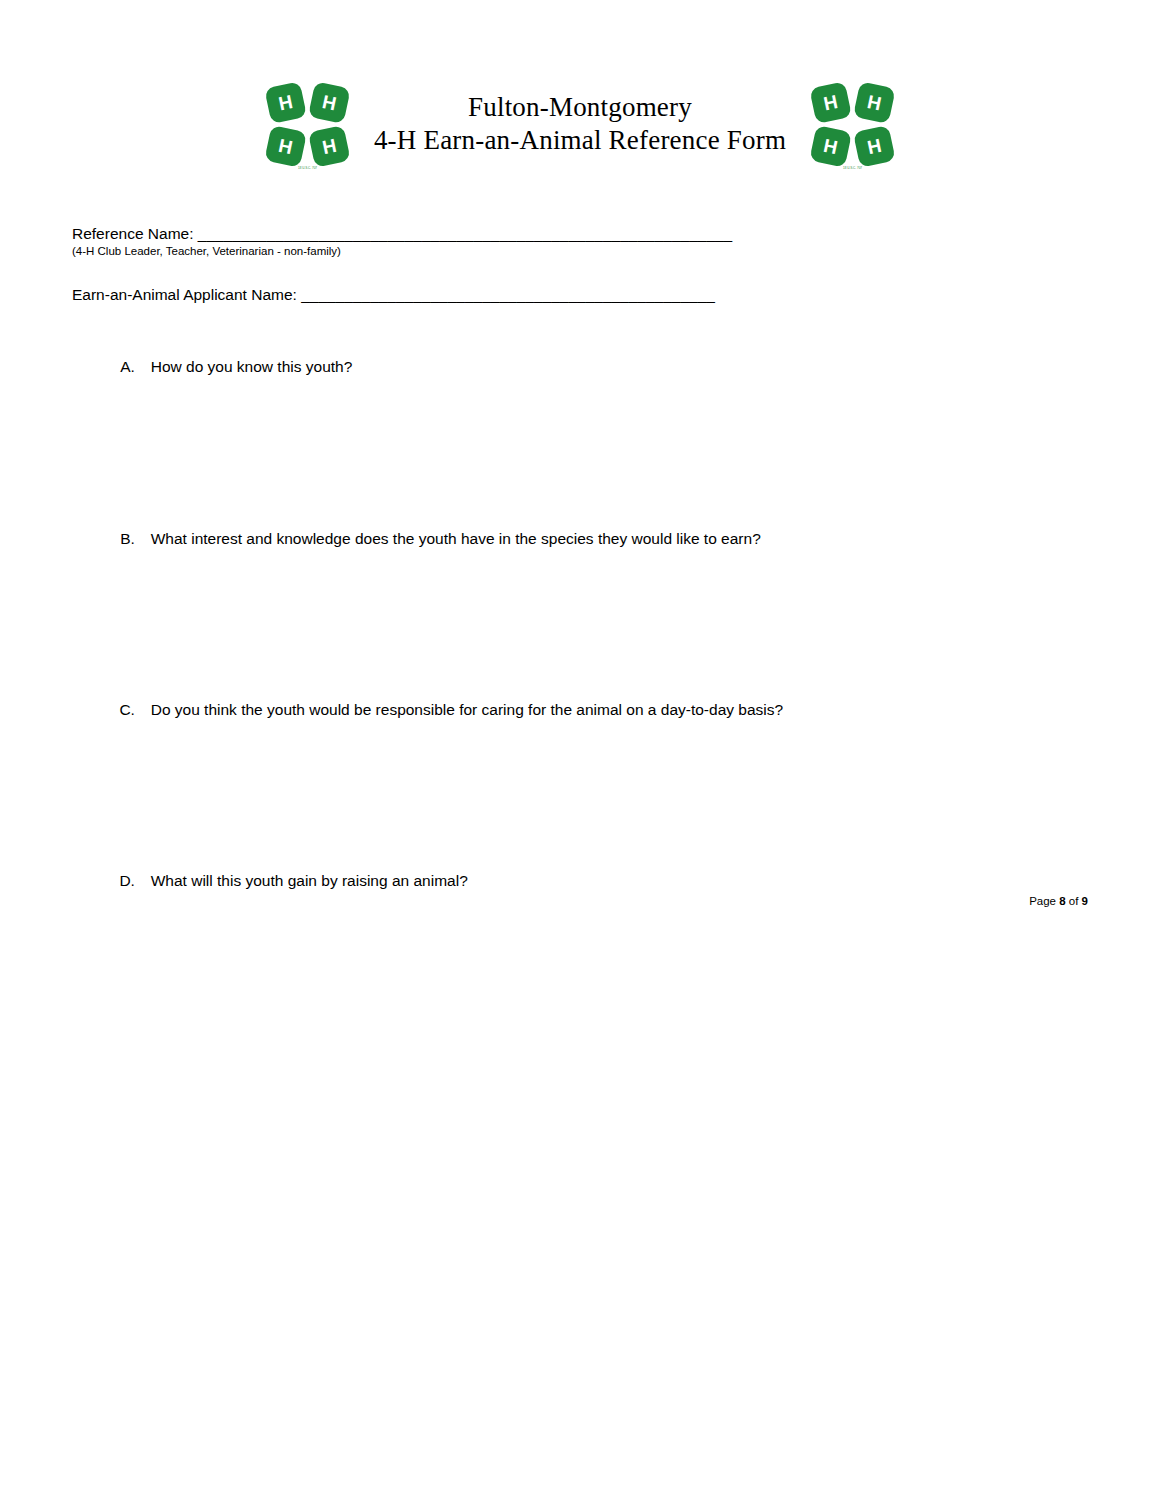H H H H 18 U.S.C. 707
Fulton-Montgomery
4-H Earn-an-Animal Reference Form
H H H H 18 U.S.C. 707
Reference Name: ______________________________________________________________
(4-H Club Leader, Teacher, Veterinarian - non-family)
Earn-an-Animal Applicant Name: ________________________________________________
How do you know this youth?
What interest and knowledge does the youth have in the species they would like to earn?
Do you think the youth would be responsible for caring for the animal on a day-to-day basis?
What will this youth gain by raising an animal?
Page 8 of 9